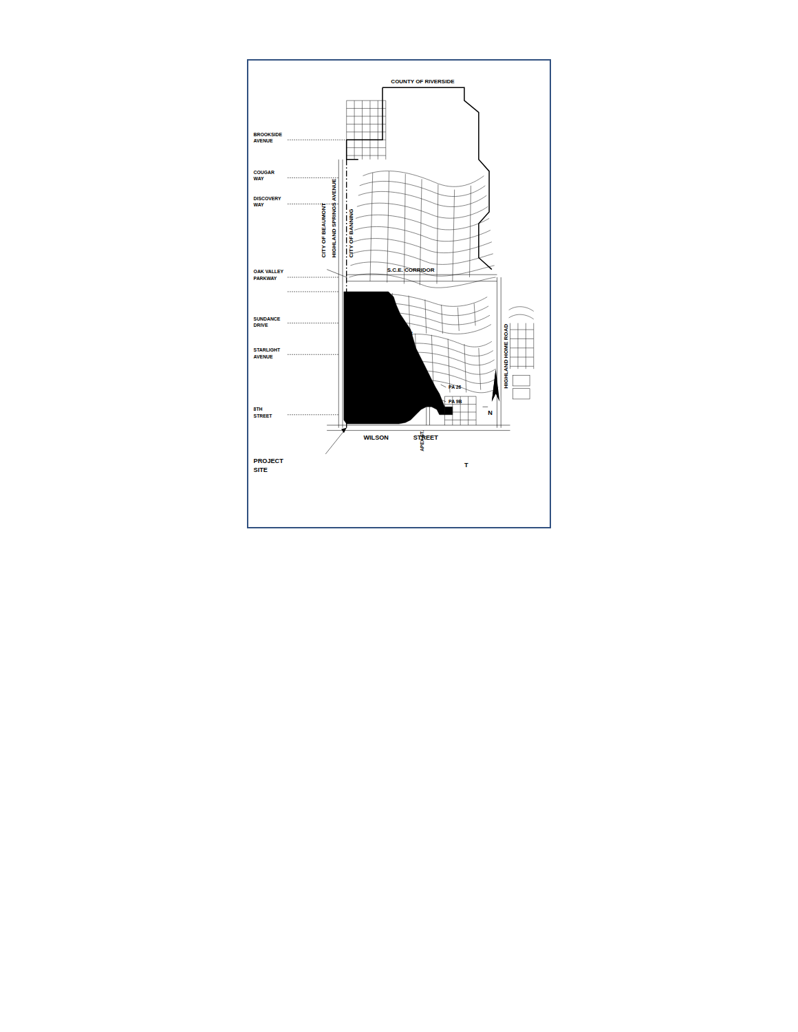N COUNTY OF RIVERSIDE BROOKSIDE AVENUE COUGAR WAY DISCOVERY WAY OAK VALLEY PARKWAY SUNDANCE DRIVE STARLIGHT AVENUE 8TH STREET CITY OF BEAUMONT HIGHLAND SPRINGS AVENUE CITY OF BANNING HIGHLAND HOME ROAD S.C.E. CORRIDOR PA 22 PA 26 PA 9B WILSON STREET APEX ST. PROJECT SITE T